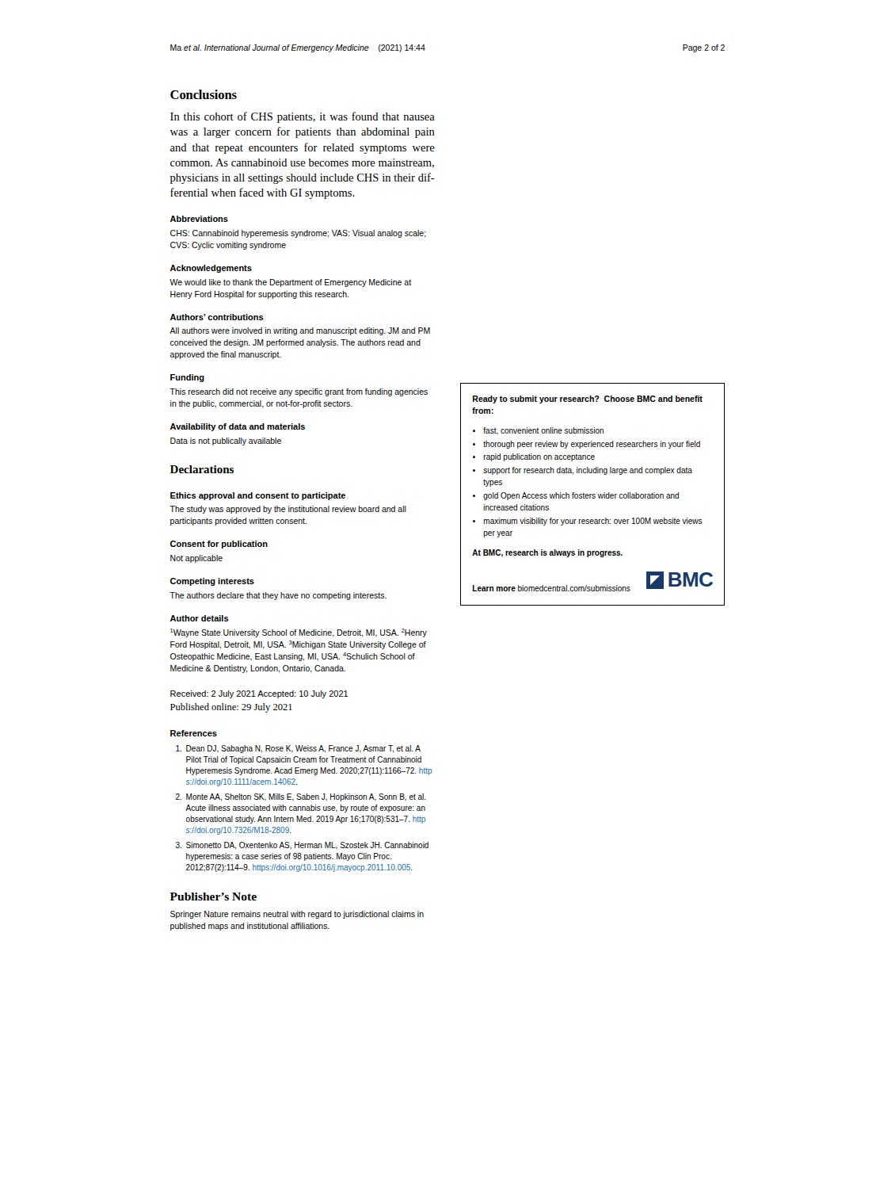Ma et al. International Journal of Emergency Medicine (2021) 14:44
Page 2 of 2
Conclusions
In this cohort of CHS patients, it was found that nausea was a larger concern for patients than abdominal pain and that repeat encounters for related symptoms were common. As cannabinoid use becomes more mainstream, physicians in all settings should include CHS in their differential when faced with GI symptoms.
Abbreviations
CHS: Cannabinoid hyperemesis syndrome; VAS: Visual analog scale; CVS: Cyclic vomiting syndrome
Acknowledgements
We would like to thank the Department of Emergency Medicine at Henry Ford Hospital for supporting this research.
Authors’ contributions
All authors were involved in writing and manuscript editing. JM and PM conceived the design. JM performed analysis. The authors read and approved the final manuscript.
Funding
This research did not receive any specific grant from funding agencies in the public, commercial, or not-for-profit sectors.
Availability of data and materials
Data is not publically available
Declarations
Ethics approval and consent to participate
The study was approved by the institutional review board and all participants provided written consent.
Consent for publication
Not applicable
Competing interests
The authors declare that they have no competing interests.
Author details
1Wayne State University School of Medicine, Detroit, MI, USA. 2Henry Ford Hospital, Detroit, MI, USA. 3Michigan State University College of Osteopathic Medicine, East Lansing, MI, USA. 4Schulich School of Medicine & Dentistry, London, Ontario, Canada.
Received: 2 July 2021 Accepted: 10 July 2021
Published online: 29 July 2021
References
Dean DJ, Sabagha N, Rose K, Weiss A, France J, Asmar T, et al. A Pilot Trial of Topical Capsaicin Cream for Treatment of Cannabinoid Hyperemesis Syndrome. Acad Emerg Med. 2020;27(11):1166–72. https://doi.org/10.1111/acem.14062.
Monte AA, Shelton SK, Mills E, Saben J, Hopkinson A, Sonn B, et al. Acute illness associated with cannabis use, by route of exposure: an observational study. Ann Intern Med. 2019 Apr 16;170(8):531–7. https://doi.org/10.7326/M18-2809.
Simonetto DA, Oxentenko AS, Herman ML, Szostek JH. Cannabinoid hyperemesis: a case series of 98 patients. Mayo Clin Proc. 2012;87(2):114–9. https://doi.org/10.1016/j.mayocp.2011.10.005.
Publisher’s Note
Springer Nature remains neutral with regard to jurisdictional claims in published maps and institutional affiliations.
Ready to submit your research? Choose BMC and benefit from:
fast, convenient online submission
thorough peer review by experienced researchers in your field
rapid publication on acceptance
support for research data, including large and complex data types
gold Open Access which fosters wider collaboration and increased citations
maximum visibility for your research: over 100M website views per year
At BMC, research is always in progress.
Learn more biomedcentral.com/submissions
BMC